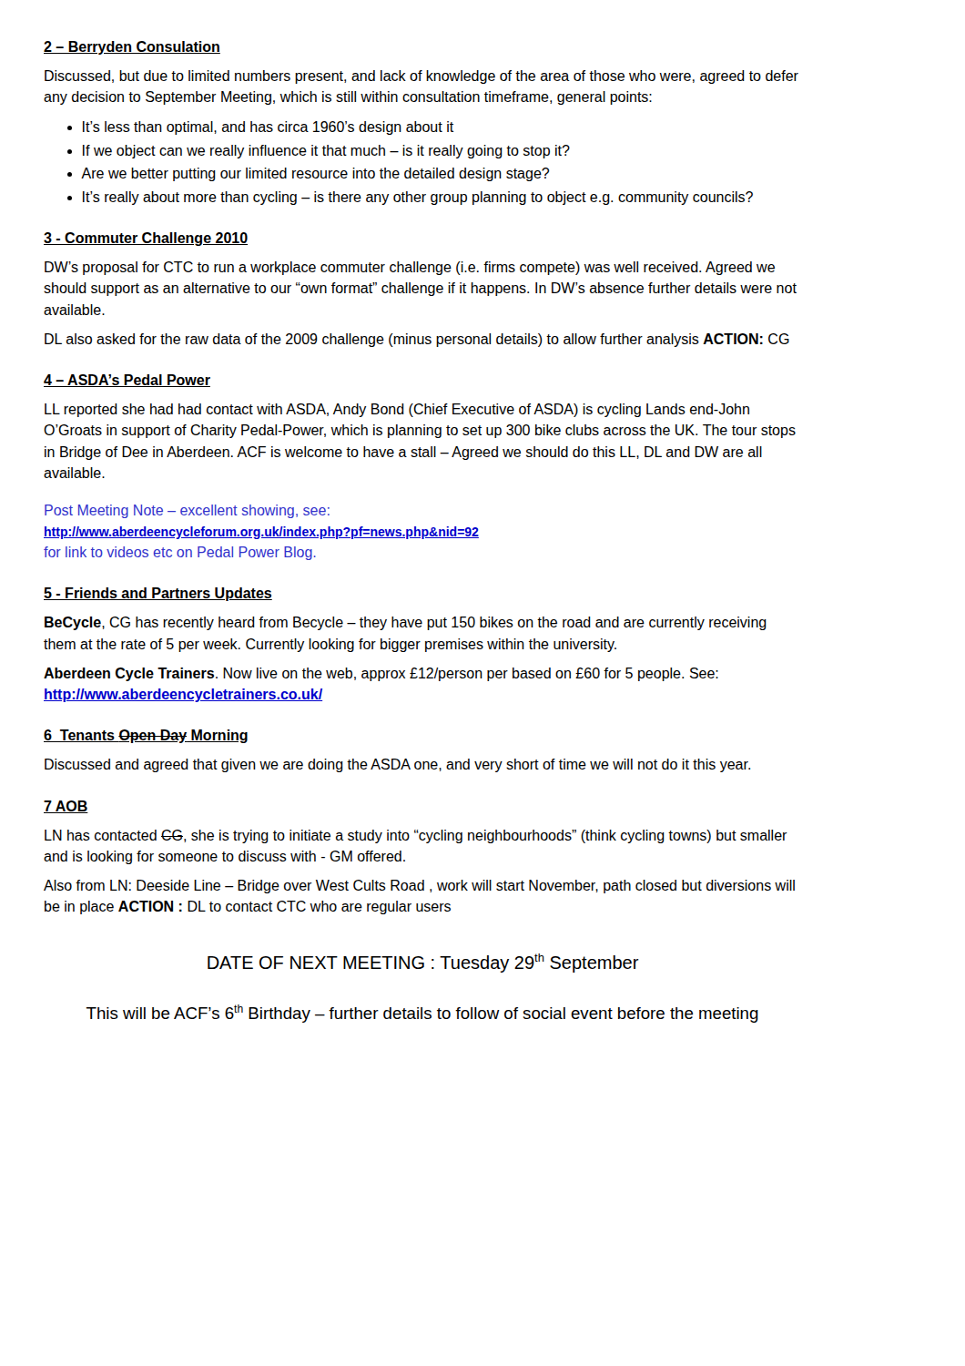2 – Berryden Consulation
Discussed, but due to limited numbers present, and lack of knowledge of the area of those who were, agreed to defer any decision to September Meeting, which is still within consultation timeframe, general points:
It’s less than optimal, and has circa 1960’s design about it
If we object can we really influence it that much – is it really going to stop it?
Are we better putting our limited resource into the detailed design stage?
It’s really about more than cycling – is there any other group planning to object e.g. community councils?
3 - Commuter Challenge 2010
DW’s proposal for CTC to run a workplace commuter challenge (i.e. firms compete) was well received. Agreed we should support as an alternative to our “own format” challenge if it happens. In DW’s absence further details were not available.
DL also asked for the raw data of the 2009 challenge (minus personal details) to allow further analysis ACTION: CG
4 – ASDA’s Pedal Power
LL reported she had had contact with ASDA, Andy Bond (Chief Executive of ASDA) is cycling Lands end-John O’Groats in support of Charity Pedal-Power, which is planning to set up 300 bike clubs across the UK. The tour stops in Bridge of Dee in Aberdeen. ACF is welcome to have a stall – Agreed we should do this LL, DL and DW are all available.
Post Meeting Note – excellent showing, see:
http://www.aberdeencycleforum.org.uk/index.php?pf=news.php&nid=92
for link to videos etc on Pedal Power Blog.
5 - Friends and Partners Updates
BeCycle, CG has recently heard from Becycle – they have put 150 bikes on the road and are currently receiving them at the rate of 5 per week. Currently looking for bigger premises within the university.
Aberdeen Cycle Trainers. Now live on the web, approx £12/person per based on £60 for 5 people. See: http://www.aberdeencycletrainers.co.uk/
6 Tenants Open Day Morning
Discussed and agreed that given we are doing the ASDA one, and very short of time we will not do it this year.
7 AOB
LN has contacted CG, she is trying to initiate a study into “cycling neighbourhoods” (think cycling towns) but smaller and is looking for someone to discuss with - GM offered.
Also from LN: Deeside Line – Bridge over West Cults Road , work will start November, path closed but diversions will be in place ACTION : DL to contact CTC who are regular users
DATE OF NEXT MEETING : Tuesday 29th September
This will be ACF’s 6th Birthday – further details to follow of social event before the meeting